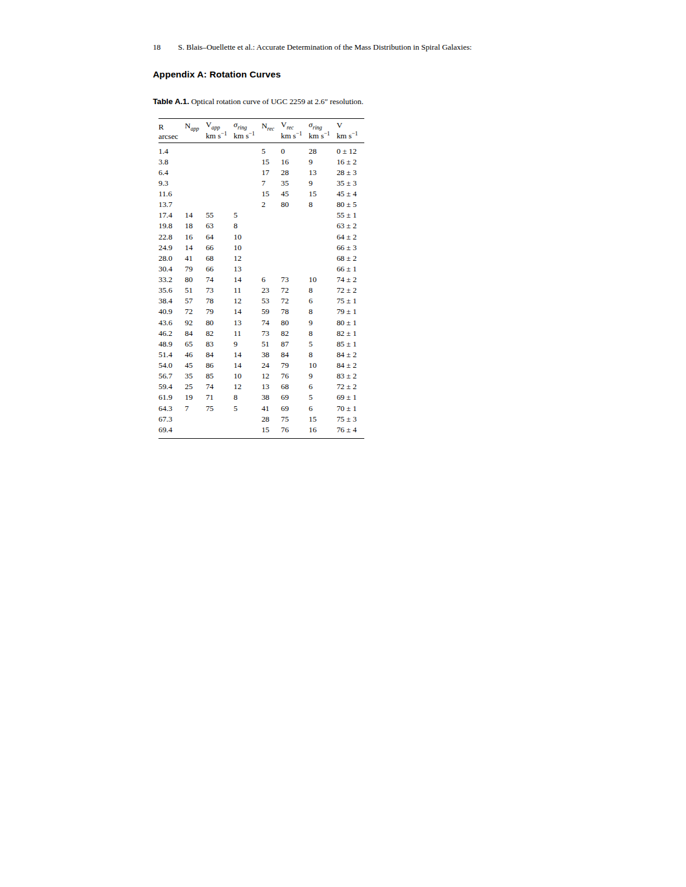18 S. Blais–Ouellette et al.: Accurate Determination of the Mass Distribution in Spiral Galaxies:
Appendix A: Rotation Curves
Table A.1. Optical rotation curve of UGC 2259 at 2.6″ resolution.
| R arcsec | N app | V app km s −1 | σ ring km s −1 | N rec | V rec km s −1 | σ ring km s −1 | V km s −1 |
| --- | --- | --- | --- | --- | --- | --- | --- |
| 1.4 | | | | 5 | 0 | 28 | 0 ± 12 |
| 3.8 | | | | 15 | 16 | 9 | 16 ± 2 |
| 6.4 | | | | 17 | 28 | 13 | 28 ± 3 |
| 9.3 | | | | 7 | 35 | 9 | 35 ± 3 |
| 11.6 | | | | 15 | 45 | 15 | 45 ± 4 |
| 13.7 | | | | 2 | 80 | 8 | 80 ± 5 |
| 17.4 | 14 | 55 | 5 | | | | 55 ± 1 |
| 19.8 | 18 | 63 | 8 | | | | 63 ± 2 |
| 22.8 | 16 | 64 | 10 | | | | 64 ± 2 |
| 24.9 | 14 | 66 | 10 | | | | 66 ± 3 |
| 28.0 | 41 | 68 | 12 | | | | 68 ± 2 |
| 30.4 | 79 | 66 | 13 | | | | 66 ± 1 |
| 33.2 | 80 | 74 | 14 | 6 | 73 | 10 | 74 ± 2 |
| 35.6 | 51 | 73 | 11 | 23 | 72 | 8 | 72 ± 2 |
| 38.4 | 57 | 78 | 12 | 53 | 72 | 6 | 75 ± 1 |
| 40.9 | 72 | 79 | 14 | 59 | 78 | 8 | 79 ± 1 |
| 43.6 | 92 | 80 | 13 | 74 | 80 | 9 | 80 ± 1 |
| 46.2 | 84 | 82 | 11 | 73 | 82 | 8 | 82 ± 1 |
| 48.9 | 65 | 83 | 9 | 51 | 87 | 5 | 85 ± 1 |
| 51.4 | 46 | 84 | 14 | 38 | 84 | 8 | 84 ± 2 |
| 54.0 | 45 | 86 | 14 | 24 | 79 | 10 | 84 ± 2 |
| 56.7 | 35 | 85 | 10 | 12 | 76 | 9 | 83 ± 2 |
| 59.4 | 25 | 74 | 12 | 13 | 68 | 6 | 72 ± 2 |
| 61.9 | 19 | 71 | 8 | 38 | 69 | 5 | 69 ± 1 |
| 64.3 | 7 | 75 | 5 | 41 | 69 | 6 | 70 ± 1 |
| 67.3 | | | | 28 | 75 | 15 | 75 ± 3 |
| 69.4 | | | | 15 | 76 | 16 | 76 ± 4 |